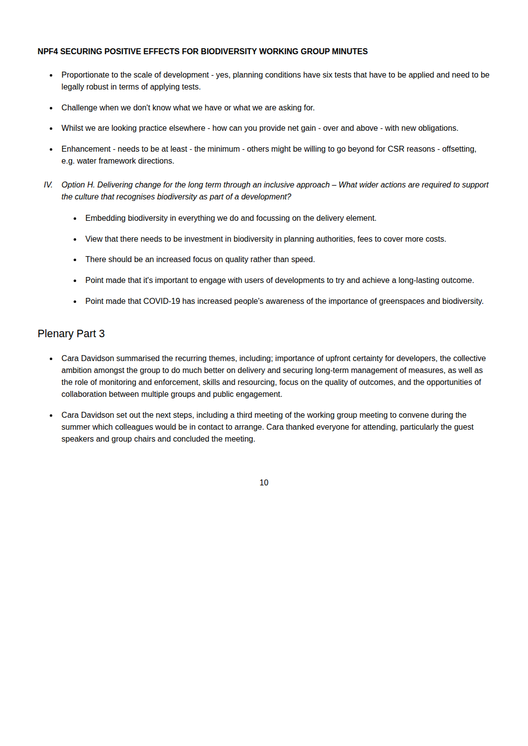NPF4 SECURING POSITIVE EFFECTS FOR BIODIVERSITY WORKING GROUP MINUTES
Proportionate to the scale of development - yes, planning conditions have six tests that have to be applied and need to be legally robust in terms of applying tests.
Challenge when we don't know what we have or what we are asking for.
Whilst we are looking practice elsewhere - how can you provide net gain - over and above - with new obligations.
Enhancement - needs to be at least - the minimum - others might be willing to go beyond for CSR reasons - offsetting, e.g. water framework directions.
Option H. Delivering change for the long term through an inclusive approach – What wider actions are required to support the culture that recognises biodiversity as part of a development?
Embedding biodiversity in everything we do and focussing on the delivery element.
View that there needs to be investment in biodiversity in planning authorities, fees to cover more costs.
There should be an increased focus on quality rather than speed.
Point made that it's important to engage with users of developments to try and achieve a long-lasting outcome.
Point made that COVID-19 has increased people's awareness of the importance of greenspaces and biodiversity.
Plenary Part 3
Cara Davidson summarised the recurring themes, including; importance of upfront certainty for developers, the collective ambition amongst the group to do much better on delivery and securing long-term management of measures, as well as the role of monitoring and enforcement, skills and resourcing, focus on the quality of outcomes, and the opportunities of collaboration between multiple groups and public engagement.
Cara Davidson set out the next steps, including a third meeting of the working group meeting to convene during the summer which colleagues would be in contact to arrange. Cara thanked everyone for attending, particularly the guest speakers and group chairs and concluded the meeting.
10